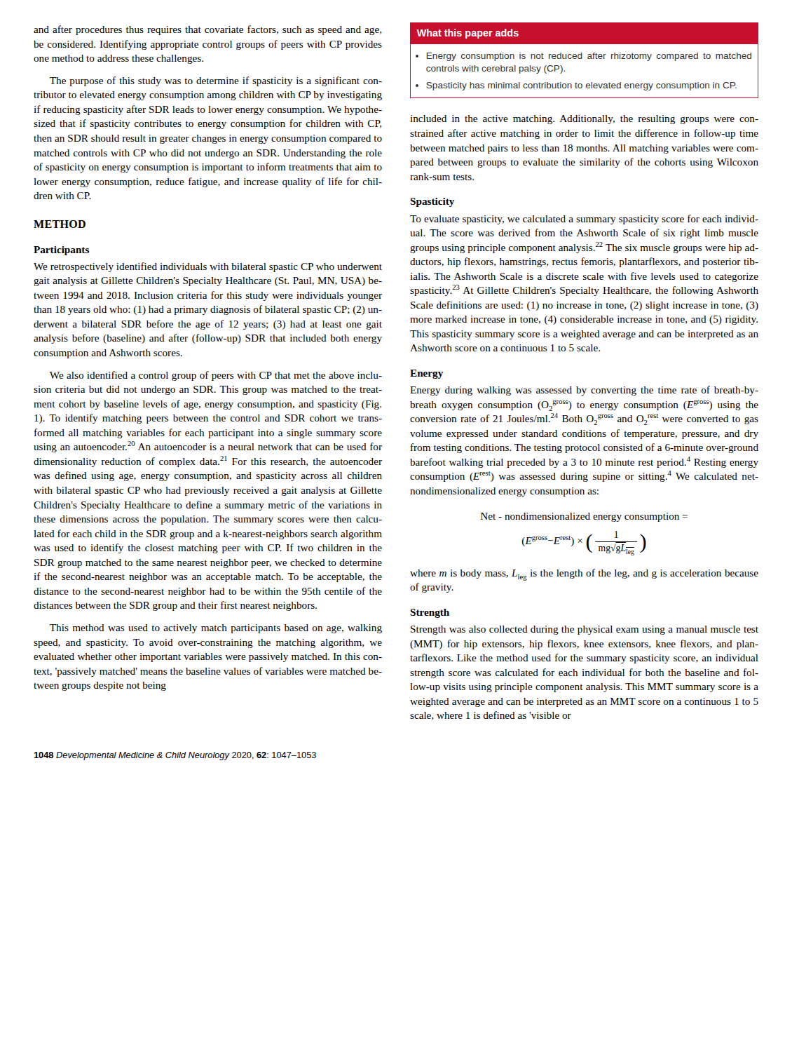and after procedures thus requires that covariate factors, such as speed and age, be considered. Identifying appropriate control groups of peers with CP provides one method to address these challenges.
The purpose of this study was to determine if spasticity is a significant contributor to elevated energy consumption among children with CP by investigating if reducing spasticity after SDR leads to lower energy consumption. We hypothesized that if spasticity contributes to energy consumption for children with CP, then an SDR should result in greater changes in energy consumption compared to matched controls with CP who did not undergo an SDR. Understanding the role of spasticity on energy consumption is important to inform treatments that aim to lower energy consumption, reduce fatigue, and increase quality of life for children with CP.
METHOD
Participants
We retrospectively identified individuals with bilateral spastic CP who underwent gait analysis at Gillette Children's Specialty Healthcare (St. Paul, MN, USA) between 1994 and 2018. Inclusion criteria for this study were individuals younger than 18 years old who: (1) had a primary diagnosis of bilateral spastic CP; (2) underwent a bilateral SDR before the age of 12 years; (3) had at least one gait analysis before (baseline) and after (follow-up) SDR that included both energy consumption and Ashworth scores.
We also identified a control group of peers with CP that met the above inclusion criteria but did not undergo an SDR. This group was matched to the treatment cohort by baseline levels of age, energy consumption, and spasticity (Fig. 1). To identify matching peers between the control and SDR cohort we transformed all matching variables for each participant into a single summary score using an autoencoder.20 An autoencoder is a neural network that can be used for dimensionality reduction of complex data.21 For this research, the autoencoder was defined using age, energy consumption, and spasticity across all children with bilateral spastic CP who had previously received a gait analysis at Gillette Children's Specialty Healthcare to define a summary metric of the variations in these dimensions across the population. The summary scores were then calculated for each child in the SDR group and a k-nearest-neighbors search algorithm was used to identify the closest matching peer with CP. If two children in the SDR group matched to the same nearest neighbor peer, we checked to determine if the second-nearest neighbor was an acceptable match. To be acceptable, the distance to the second-nearest neighbor had to be within the 95th centile of the distances between the SDR group and their first nearest neighbors.
This method was used to actively match participants based on age, walking speed, and spasticity. To avoid over-constraining the matching algorithm, we evaluated whether other important variables were passively matched. In this context, 'passively matched' means the baseline values of variables were matched between groups despite not being
What this paper adds
Energy consumption is not reduced after rhizotomy compared to matched controls with cerebral palsy (CP).
Spasticity has minimal contribution to elevated energy consumption in CP.
included in the active matching. Additionally, the resulting groups were constrained after active matching in order to limit the difference in follow-up time between matched pairs to less than 18 months. All matching variables were compared between groups to evaluate the similarity of the cohorts using Wilcoxon rank-sum tests.
Spasticity
To evaluate spasticity, we calculated a summary spasticity score for each individual. The score was derived from the Ashworth Scale of six right limb muscle groups using principle component analysis.22 The six muscle groups were hip adductors, hip flexors, hamstrings, rectus femoris, plantarflexors, and posterior tibialis. The Ashworth Scale is a discrete scale with five levels used to categorize spasticity.23 At Gillette Children's Specialty Healthcare, the following Ashworth Scale definitions are used: (1) no increase in tone, (2) slight increase in tone, (3) more marked increase in tone, (4) considerable increase in tone, and (5) rigidity. This spasticity summary score is a weighted average and can be interpreted as an Ashworth score on a continuous 1 to 5 scale.
Energy
Energy during walking was assessed by converting the time rate of breath-by-breath oxygen consumption (O2gross) to energy consumption (Egross) using the conversion rate of 21 Joules/ml.24 Both O2gross and O2rest were converted to gas volume expressed under standard conditions of temperature, pressure, and dry from testing conditions. The testing protocol consisted of a 6-minute over-ground barefoot walking trial preceded by a 3 to 10 minute rest period.4 Resting energy consumption (Erest) was assessed during supine or sitting.4 We calculated net-nondimensionalized energy consumption as:
Net - nondimensionalized energy consumption =
(Egross−Erest) × ( 1 mg√gLleg )
where m is body mass, Lleg is the length of the leg, and g is acceleration because of gravity.
Strength
Strength was also collected during the physical exam using a manual muscle test (MMT) for hip extensors, hip flexors, knee extensors, knee flexors, and plantarflexors. Like the method used for the summary spasticity score, an individual strength score was calculated for each individual for both the baseline and follow-up visits using principle component analysis. This MMT summary score is a weighted average and can be interpreted as an MMT score on a continuous 1 to 5 scale, where 1 is defined as 'visible or
1048 Developmental Medicine & Child Neurology 2020, 62: 1047–1053